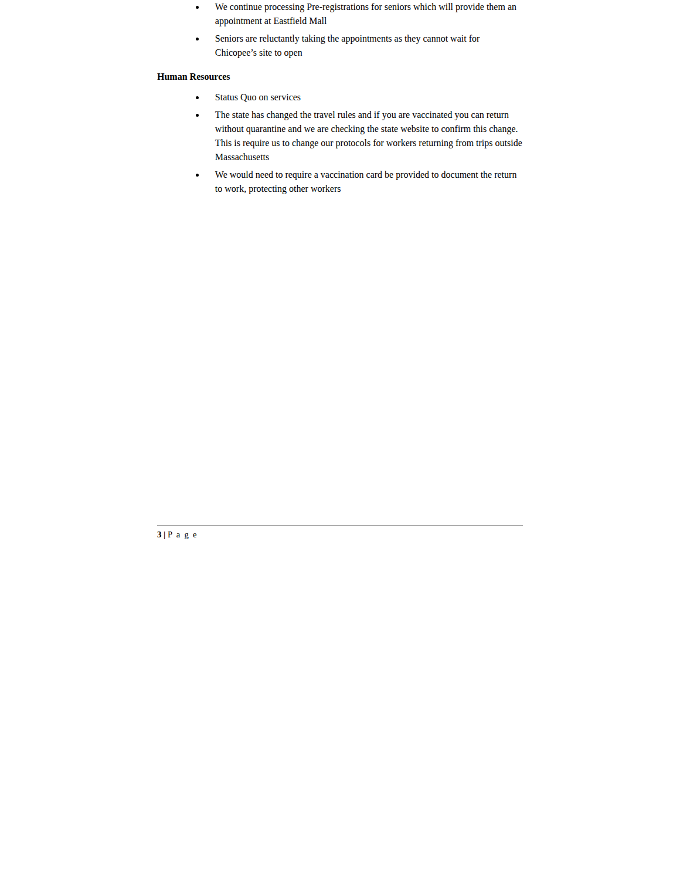We continue processing Pre-registrations for seniors which will provide them an appointment at Eastfield Mall
Seniors are reluctantly taking the appointments as they cannot wait for Chicopee’s site to open
Human Resources
Status Quo on services
The state has changed the travel rules and if you are vaccinated you can return without quarantine and we are checking the state website to confirm this change. This is require us to change our protocols for workers returning from trips outside Massachusetts
We would need to require a vaccination card be provided to document the return to work, protecting other workers
3 | P a g e